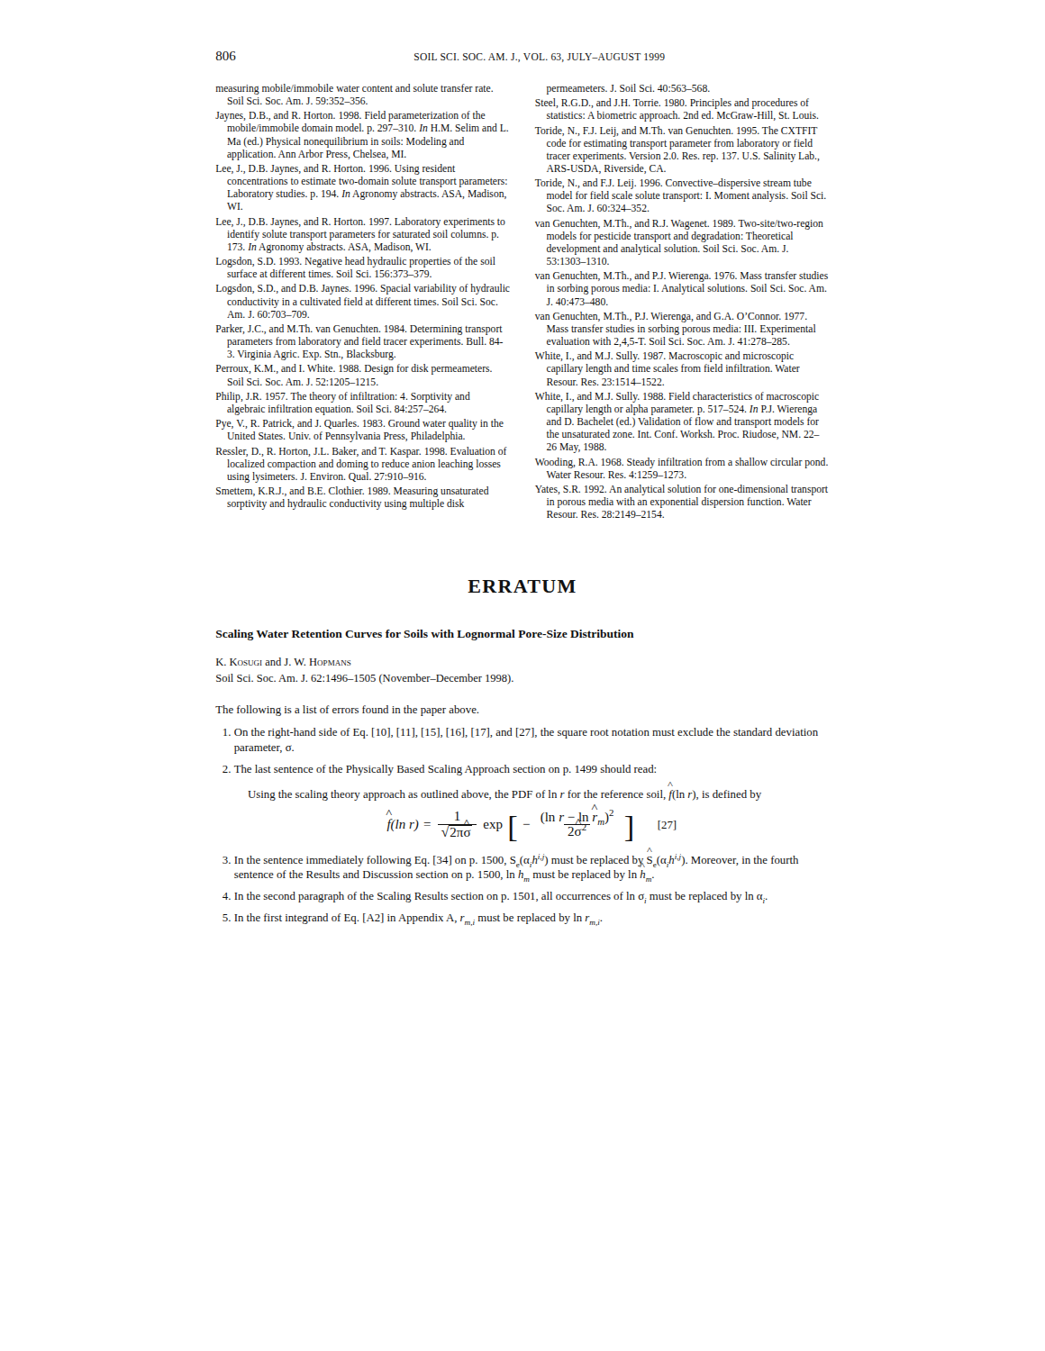806
SOIL SCI. SOC. AM. J., VOL. 63, JULY–AUGUST 1999
measuring mobile/immobile water content and solute transfer rate. Soil Sci. Soc. Am. J. 59:352–356.
Jaynes, D.B., and R. Horton. 1998. Field parameterization of the mobile/immobile domain model. p. 297–310. In H.M. Selim and L. Ma (ed.) Physical nonequilibrium in soils: Modeling and application. Ann Arbor Press, Chelsea, MI.
Lee, J., D.B. Jaynes, and R. Horton. 1996. Using resident concentrations to estimate two-domain solute transport parameters: Laboratory studies. p. 194. In Agronomy abstracts. ASA, Madison, WI.
Lee, J., D.B. Jaynes, and R. Horton. 1997. Laboratory experiments to identify solute transport parameters for saturated soil columns. p. 173. In Agronomy abstracts. ASA, Madison, WI.
Logsdon, S.D. 1993. Negative head hydraulic properties of the soil surface at different times. Soil Sci. 156:373–379.
Logsdon, S.D., and D.B. Jaynes. 1996. Spacial variability of hydraulic conductivity in a cultivated field at different times. Soil Sci. Soc. Am. J. 60:703–709.
Parker, J.C., and M.Th. van Genuchten. 1984. Determining transport parameters from laboratory and field tracer experiments. Bull. 84-3. Virginia Agric. Exp. Stn., Blacksburg.
Perroux, K.M., and I. White. 1988. Design for disk permeameters. Soil Sci. Soc. Am. J. 52:1205–1215.
Philip, J.R. 1957. The theory of infiltration: 4. Sorptivity and algebraic infiltration equation. Soil Sci. 84:257–264.
Pye, V., R. Patrick, and J. Quarles. 1983. Ground water quality in the United States. Univ. of Pennsylvania Press, Philadelphia.
Ressler, D., R. Horton, J.L. Baker, and T. Kaspar. 1998. Evaluation of localized compaction and doming to reduce anion leaching losses using lysimeters. J. Environ. Qual. 27:910–916.
Smettem, K.R.J., and B.E. Clothier. 1989. Measuring unsaturated sorptivity and hydraulic conductivity using multiple disk permeameters. J. Soil Sci. 40:563–568.
Steel, R.G.D., and J.H. Torrie. 1980. Principles and procedures of statistics: A biometric approach. 2nd ed. McGraw-Hill, St. Louis.
Toride, N., F.J. Leij, and M.Th. van Genuchten. 1995. The CXTFIT code for estimating transport parameter from laboratory or field tracer experiments. Version 2.0. Res. rep. 137. U.S. Salinity Lab., ARS-USDA, Riverside, CA.
Toride, N., and F.J. Leij. 1996. Convective–dispersive stream tube model for field scale solute transport: I. Moment analysis. Soil Sci. Soc. Am. J. 60:324–352.
van Genuchten, M.Th., and R.J. Wagenet. 1989. Two-site/two-region models for pesticide transport and degradation: Theoretical development and analytical solution. Soil Sci. Soc. Am. J. 53:1303–1310.
van Genuchten, M.Th., and P.J. Wierenga. 1976. Mass transfer studies in sorbing porous media: I. Analytical solutions. Soil Sci. Soc. Am. J. 40:473–480.
van Genuchten, M.Th., P.J. Wierenga, and G.A. O’Connor. 1977. Mass transfer studies in sorbing porous media: III. Experimental evaluation with 2,4,5-T. Soil Sci. Soc. Am. J. 41:278–285.
White, I., and M.J. Sully. 1987. Macroscopic and microscopic capillary length and time scales from field infiltration. Water Resour. Res. 23:1514–1522.
White, I., and M.J. Sully. 1988. Field characteristics of macroscopic capillary length or alpha parameter. p. 517–524. In P.J. Wierenga and D. Bachelet (ed.) Validation of flow and transport models for the unsaturated zone. Int. Conf. Worksh. Proc. Riudose, NM. 22–26 May, 1988.
Wooding, R.A. 1968. Steady infiltration from a shallow circular pond. Water Resour. Res. 4:1259–1273.
Yates, S.R. 1992. An analytical solution for one-dimensional transport in porous media with an exponential dispersion function. Water Resour. Res. 28:2149–2154.
ERRATUM
Scaling Water Retention Curves for Soils with Lognormal Pore-Size Distribution
K. Kosugi and J. W. Hopmans
Soil Sci. Soc. Am. J. 62:1496–1505 (November–December 1998).
The following is a list of errors found in the paper above.
On the right-hand side of Eq. [10], [11], [15], [16], [17], and [27], the square root notation must exclude the standard deviation parameter, σ.
The last sentence of the Physically Based Scaling Approach section on p. 1499 should read:
Using the scaling theory approach as outlined above, the PDF of ln r for the reference soil, f(ln r), is defined by
f(ln r) = 1 √2πσ exp [ − (ln r − ln rm)2 2σ2 ]
[27]
In the sentence immediately following Eq. [34] on p. 1500, Se(αihi,j) must be replaced by Se(αihi,j). Moreover, in the fourth sentence of the Results and Discussion section on p. 1500, ln hm must be replaced by ln hm.
In the second paragraph of the Scaling Results section on p. 1501, all occurrences of ln σi must be replaced by ln αi.
In the first integrand of Eq. [A2] in Appendix A, rm,i must be replaced by ln rm,i.